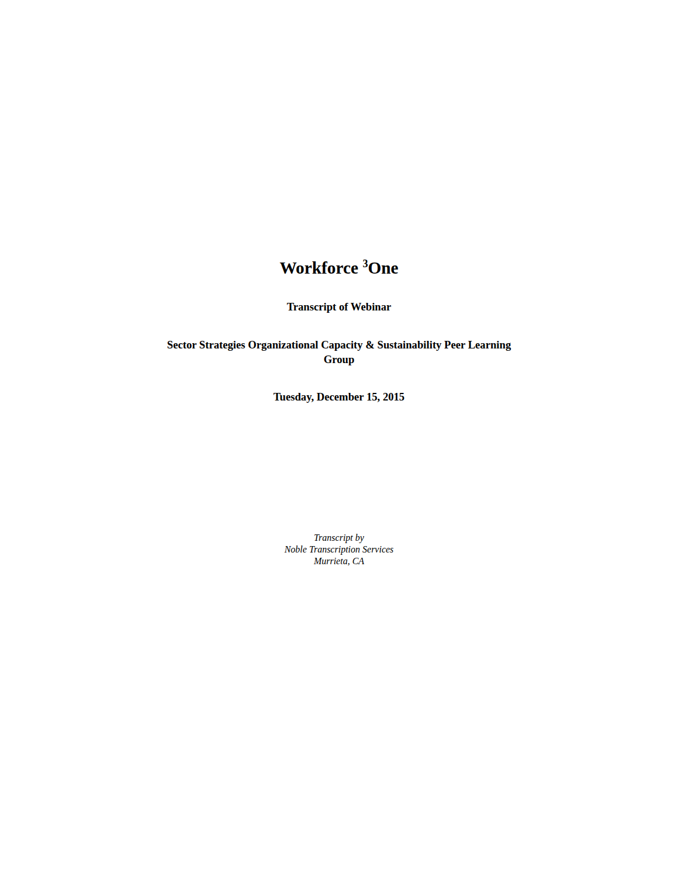Workforce 3One
Transcript of Webinar
Sector Strategies Organizational Capacity & Sustainability Peer Learning Group
Tuesday, December 15, 2015
Transcript by
Noble Transcription Services
Murrieta, CA